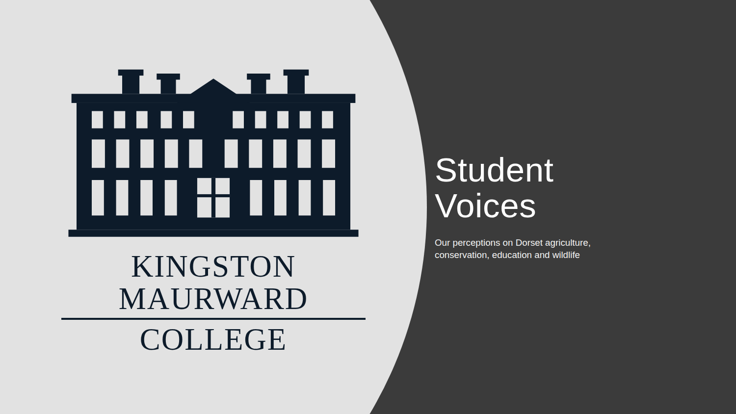KINGSTON MAURWARD
COLLEGE
Student Voices
Our perceptions on Dorset agriculture, conservation, education and wildlife